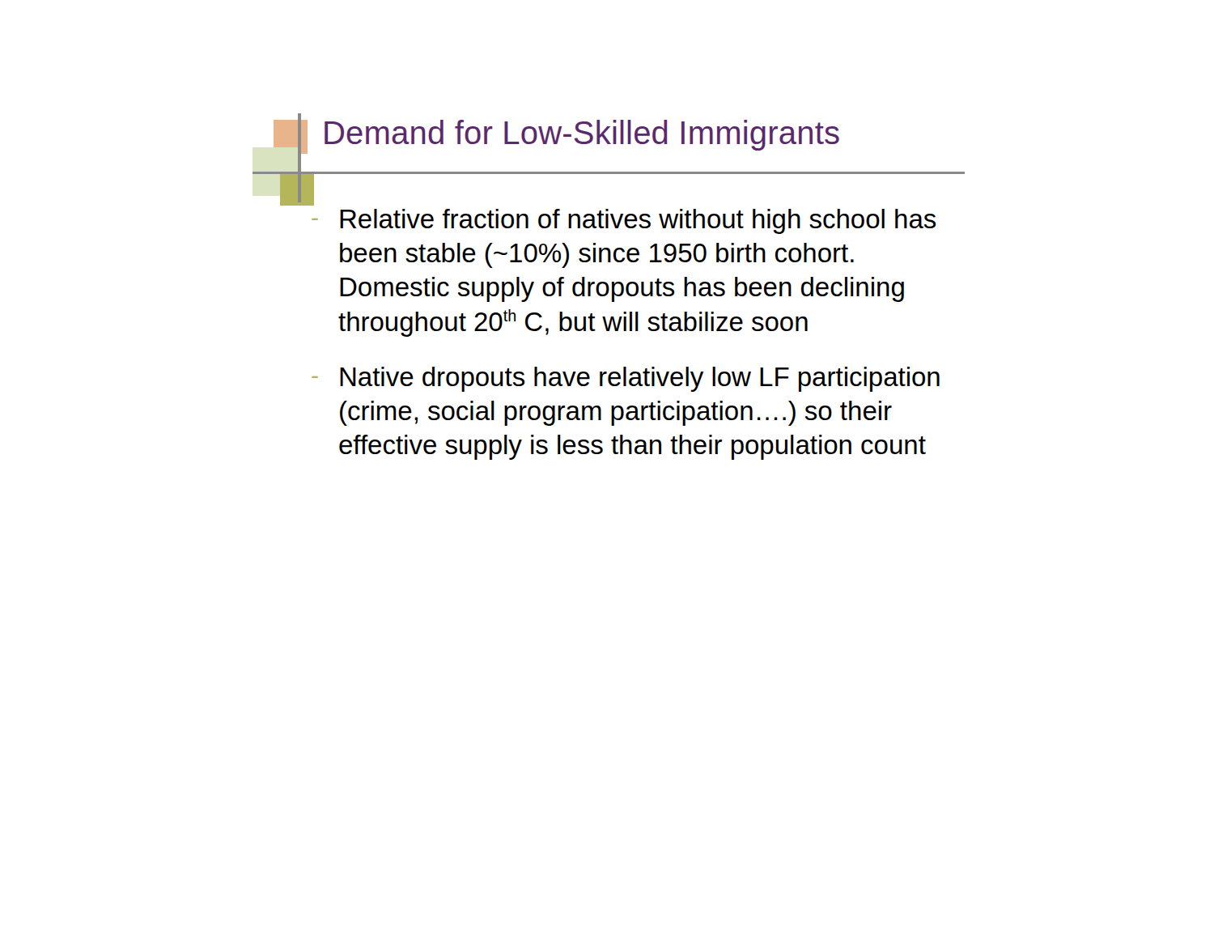Demand for Low-Skilled Immigrants
Relative fraction of natives without high school has been stable (~10%) since 1950 birth cohort. Domestic supply of dropouts has been declining throughout 20th C, but will stabilize soon
Native dropouts have relatively low LF participation (crime, social program participation….) so their effective supply is less than their population count